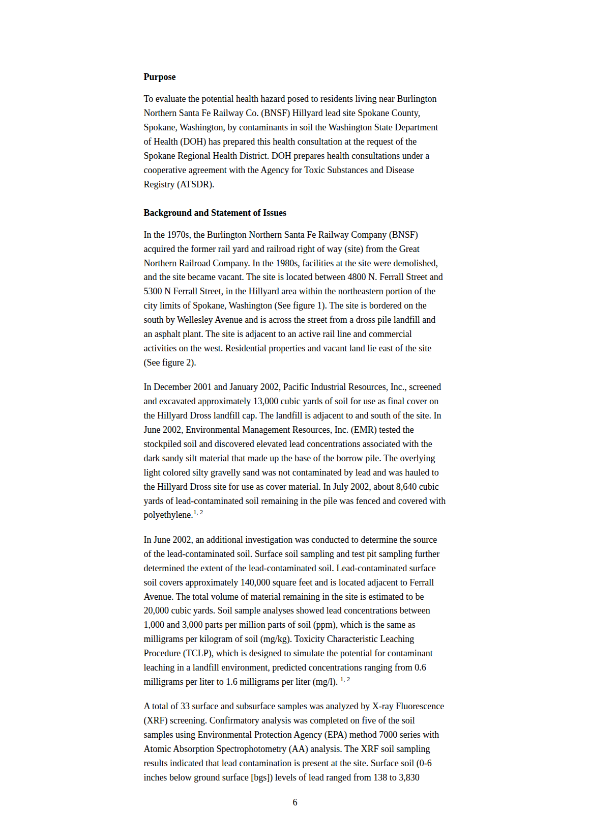Purpose
To evaluate the potential health hazard posed to residents living near Burlington Northern Santa Fe Railway Co. (BNSF) Hillyard lead site Spokane County, Spokane, Washington, by contaminants in soil the Washington State Department of Health (DOH) has prepared this health consultation at the request of the Spokane Regional Health District. DOH prepares health consultations under a cooperative agreement with the Agency for Toxic Substances and Disease Registry (ATSDR).
Background and Statement of Issues
In the 1970s, the Burlington Northern Santa Fe Railway Company (BNSF) acquired the former rail yard and railroad right of way (site) from the Great Northern Railroad Company. In the 1980s, facilities at the site were demolished, and the site became vacant. The site is located between 4800 N. Ferrall Street and 5300 N Ferrall Street, in the Hillyard area within the northeastern portion of the city limits of Spokane, Washington (See figure 1). The site is bordered on the south by Wellesley Avenue and is across the street from a dross pile landfill and an asphalt plant. The site is adjacent to an active rail line and commercial activities on the west. Residential properties and vacant land lie east of the site (See figure 2).
In December 2001 and January 2002, Pacific Industrial Resources, Inc., screened and excavated approximately 13,000 cubic yards of soil for use as final cover on the Hillyard Dross landfill cap. The landfill is adjacent to and south of the site. In June 2002, Environmental Management Resources, Inc. (EMR) tested the stockpiled soil and discovered elevated lead concentrations associated with the dark sandy silt material that made up the base of the borrow pile. The overlying light colored silty gravelly sand was not contaminated by lead and was hauled to the Hillyard Dross site for use as cover material. In July 2002, about 8,640 cubic yards of lead-contaminated soil remaining in the pile was fenced and covered with polyethylene.1, 2
In June 2002, an additional investigation was conducted to determine the source of the lead-contaminated soil. Surface soil sampling and test pit sampling further determined the extent of the lead-contaminated soil. Lead-contaminated surface soil covers approximately 140,000 square feet and is located adjacent to Ferrall Avenue. The total volume of material remaining in the site is estimated to be 20,000 cubic yards. Soil sample analyses showed lead concentrations between 1,000 and 3,000 parts per million parts of soil (ppm), which is the same as milligrams per kilogram of soil (mg/kg). Toxicity Characteristic Leaching Procedure (TCLP), which is designed to simulate the potential for contaminant leaching in a landfill environment, predicted concentrations ranging from 0.6 milligrams per liter to 1.6 milligrams per liter (mg/l). 1, 2
A total of 33 surface and subsurface samples was analyzed by X-ray Fluorescence (XRF) screening. Confirmatory analysis was completed on five of the soil samples using Environmental Protection Agency (EPA) method 7000 series with Atomic Absorption Spectrophotometry (AA) analysis. The XRF soil sampling results indicated that lead contamination is present at the site. Surface soil (0-6 inches below ground surface [bgs]) levels of lead ranged from 138 to 3,830
6